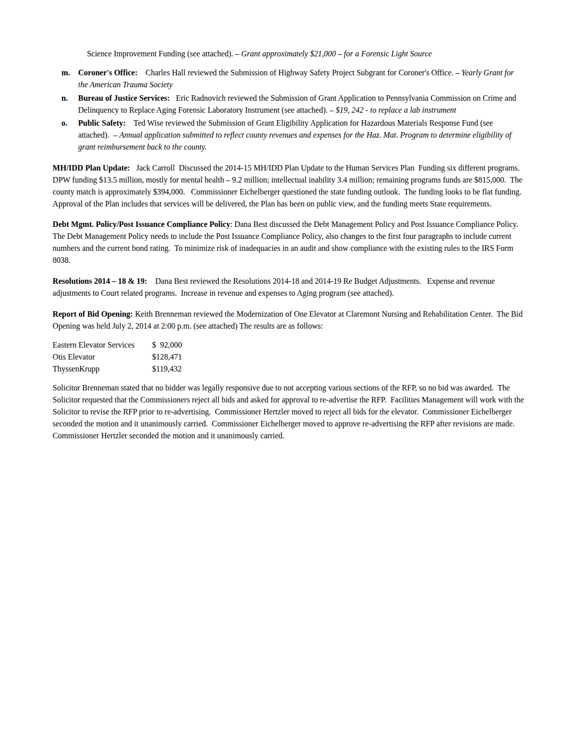Science Improvement Funding (see attached). – Grant approximately $21,000 – for a Forensic Light Source
m. Coroner's Office: Charles Hall reviewed the Submission of Highway Safety Project Subgrant for Coroner's Office. – Yearly Grant for the American Trauma Society
n. Bureau of Justice Services: Eric Radnovich reviewed the Submission of Grant Application to Pennsylvania Commission on Crime and Delinquency to Replace Aging Forensic Laboratory Instrument (see attached). – $19, 242 - to replace a lab instrument
o. Public Safety: Ted Wise reviewed the Submission of Grant Eligibility Application for Hazardous Materials Response Fund (see attached). – Annual application submitted to reflect county revenues and expenses for the Haz. Mat. Program to determine eligibility of grant reimbursement back to the county.
MH/IDD Plan Update: Jack Carroll Discussed the 2014-15 MH/IDD Plan Update to the Human Services Plan Funding six different programs. DPW funding $13.5 million, mostly for mental health – 9.2 million; intellectual inability 3.4 million; remaining programs funds are $815,000. The county match is approximately $394,000. Commissioner Eichelberger questioned the state funding outlook. The funding looks to be flat funding. Approval of the Plan includes that services will be delivered, the Plan has been on public view, and the funding meets State requirements.
Debt Mgmt. Policy/Post Issuance Compliance Policy: Dana Best discussed the Debt Management Policy and Post Issuance Compliance Policy. The Debt Management Policy needs to include the Post Issuance Compliance Policy, also changes to the first four paragraphs to include current numbers and the current bond rating. To minimize risk of inadequacies in an audit and show compliance with the existing rules to the IRS Form 8038.
Resolutions 2014 – 18 & 19: Dana Best reviewed the Resolutions 2014-18 and 2014-19 Re Budget Adjustments. Expense and revenue adjustments to Court related programs. Increase in revenue and expenses to Aging program (see attached).
Report of Bid Opening: Keith Brenneman reviewed the Modernization of One Elevator at Claremont Nursing and Rehabilitation Center. The Bid Opening was held July 2, 2014 at 2:00 p.m. (see attached) The results are as follows:
| Eastern Elevator Services | $ 92,000 |
| Otis Elevator | $128,471 |
| ThyssenKrupp | $119,432 |
Solicitor Brenneman stated that no bidder was legally responsive due to not accepting various sections of the RFP, so no bid was awarded. The Solicitor requested that the Commissioners reject all bids and asked for approval to re-advertise the RFP. Facilities Management will work with the Solicitor to revise the RFP prior to re-advertising. Commissioner Hertzler moved to reject all bids for the elevator. Commissioner Eichelberger seconded the motion and it unanimously carried. Commissioner Eichelberger moved to approve re-advertising the RFP after revisions are made. Commissioner Hertzler seconded the motion and it unanimously carried.